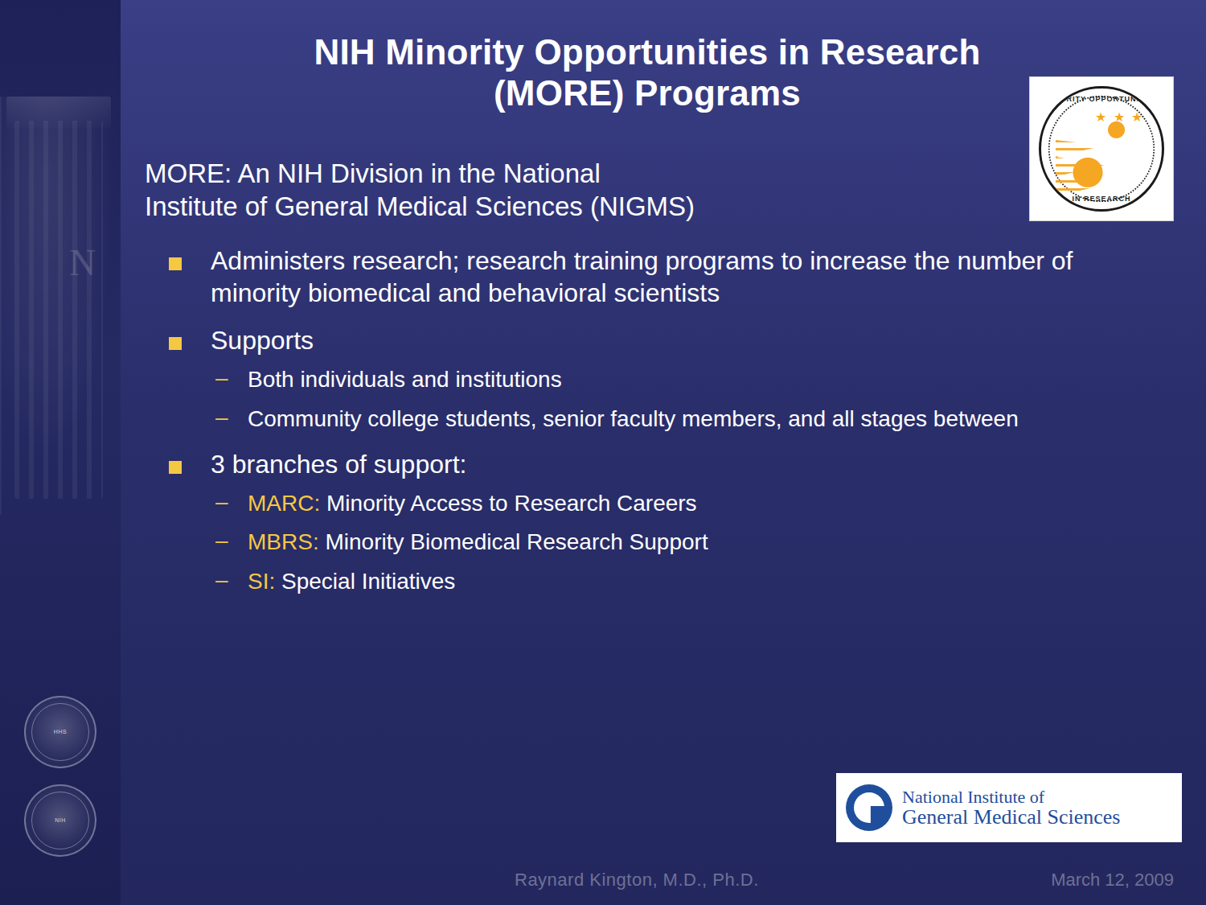N
HHS
NIH
NIH Minority Opportunities in Research
(MORE) Programs
★ ★ ★
MINORITY OPPORTUNITIES
IN RESEARCH
MORE: An NIH Division in the National
Institute of General Medical Sciences (NIGMS)
Administers research; research training programs to increase the number of minority biomedical and behavioral scientists
Supports
Both individuals and institutions
Community college students, senior faculty members, and all stages between
3 branches of support:
MARC: Minority Access to Research Careers
MBRS: Minority Biomedical Research Support
SI: Special Initiatives
National Institute of
General Medical Sciences
Raynard Kington, M.D., Ph.D.
March 12, 2009